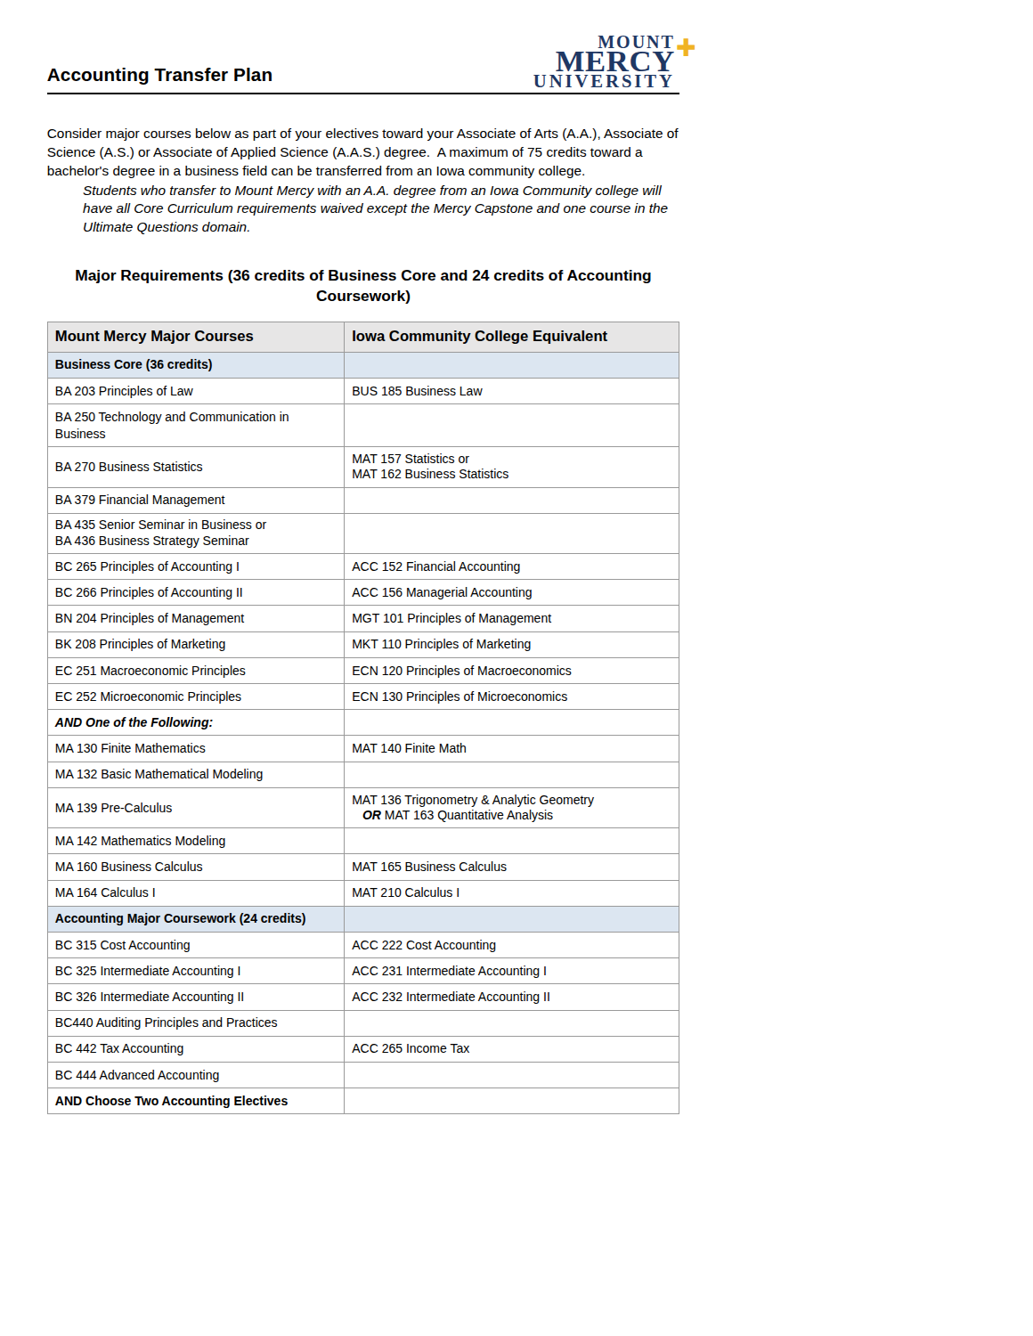Accounting Transfer Plan
✚ MOUNT MERCY UNIVERSITY
Consider major courses below as part of your electives toward your Associate of Arts (A.A.), Associate of Science (A.S.) or Associate of Applied Science (A.A.S.) degree. A maximum of 75 credits toward a bachelor's degree in a business field can be transferred from an Iowa community college.
Students who transfer to Mount Mercy with an A.A. degree from an Iowa Community college will have all Core Curriculum requirements waived except the Mercy Capstone and one course in the Ultimate Questions domain.
Major Requirements (36 credits of Business Core and 24 credits of Accounting Coursework)
| Mount Mercy Major Courses | Iowa Community College Equivalent |
| --- | --- |
| Business Core (36 credits) | |
| BA 203 Principles of Law | BUS 185 Business Law |
| BA 250 Technology and Communication in Business | |
| BA 270 Business Statistics | MAT 157 Statistics or MAT 162 Business Statistics |
| BA 379 Financial Management | |
| BA 435 Senior Seminar in Business or BA 436 Business Strategy Seminar | |
| BC 265 Principles of Accounting I | ACC 152 Financial Accounting |
| BC 266 Principles of Accounting II | ACC 156 Managerial Accounting |
| BN 204 Principles of Management | MGT 101 Principles of Management |
| BK 208 Principles of Marketing | MKT 110 Principles of Marketing |
| EC 251 Macroeconomic Principles | ECN 120 Principles of Macroeconomics |
| EC 252 Microeconomic Principles | ECN 130 Principles of Microeconomics |
| AND One of the Following: | |
| MA 130 Finite Mathematics | MAT 140 Finite Math |
| MA 132 Basic Mathematical Modeling | |
| MA 139 Pre-Calculus | MAT 136 Trigonometry & Analytic Geometry OR MAT 163 Quantitative Analysis |
| MA 142 Mathematics Modeling | |
| MA 160 Business Calculus | MAT 165 Business Calculus |
| MA 164 Calculus I | MAT 210 Calculus I |
| Accounting Major Coursework (24 credits) | |
| BC 315 Cost Accounting | ACC 222 Cost Accounting |
| BC 325 Intermediate Accounting I | ACC 231 Intermediate Accounting I |
| BC 326 Intermediate Accounting II | ACC 232 Intermediate Accounting II |
| BC440 Auditing Principles and Practices | |
| BC 442 Tax Accounting | ACC 265 Income Tax |
| BC 444 Advanced Accounting | |
| AND Choose Two Accounting Electives | |